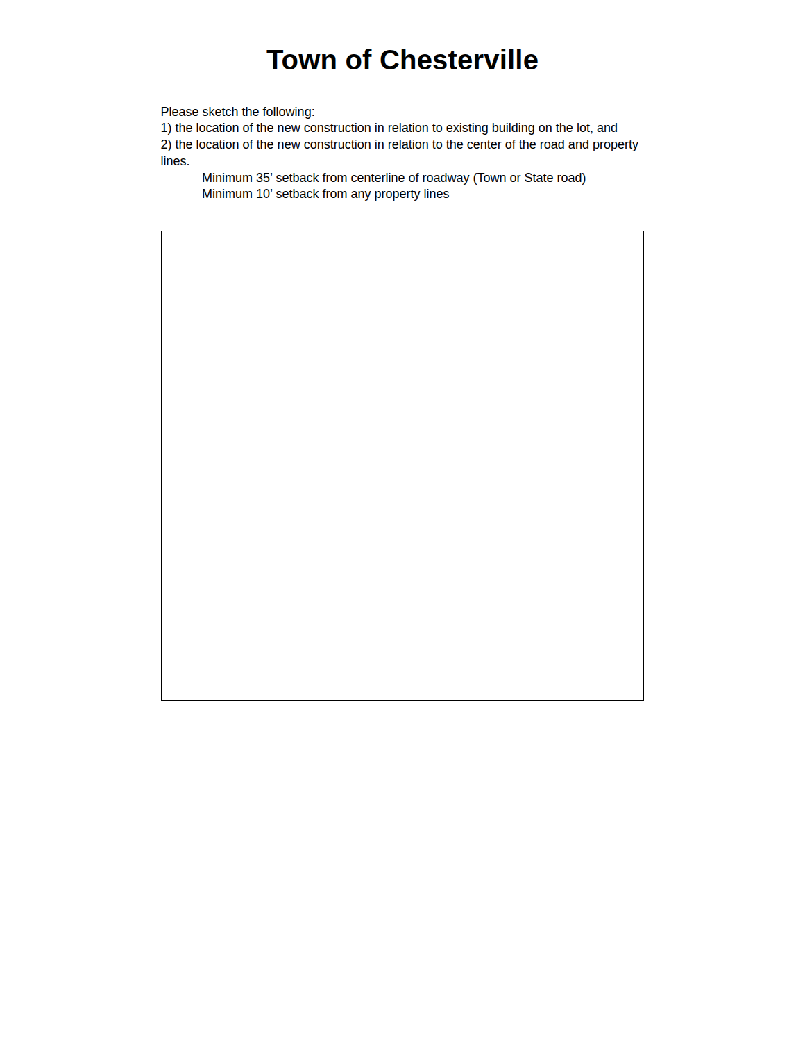Town of Chesterville
Please sketch the following:
1) the location of the new construction in relation to existing building on the lot, and
2) the location of the new construction in relation to the center of the road and property lines.
Minimum 35’ setback from centerline of roadway (Town or State road)
Minimum 10’ setback from any property lines